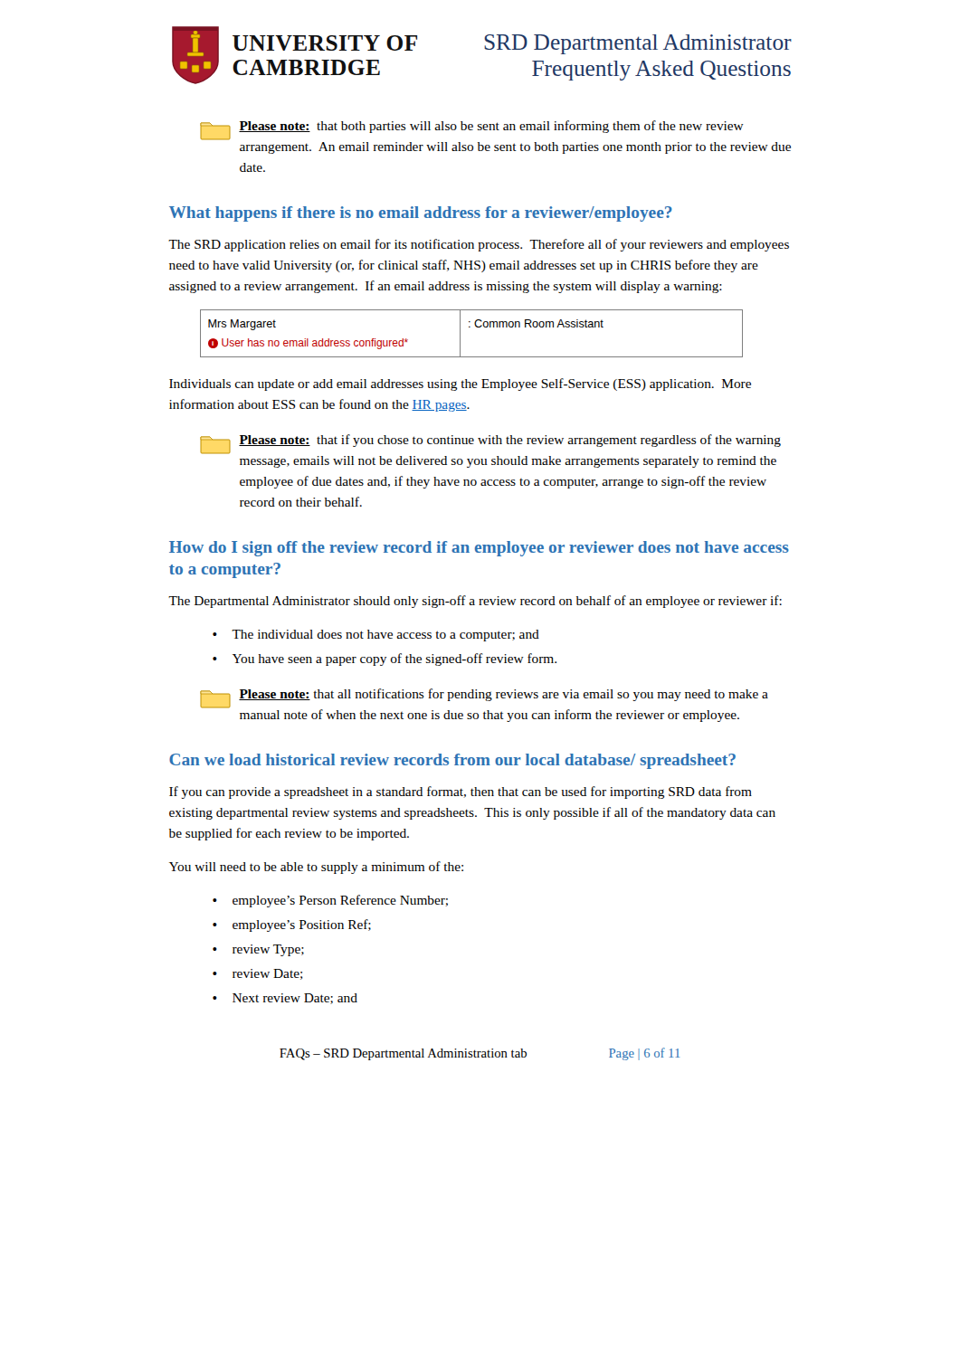UNIVERSITY OF CAMBRIDGE
SRD Departmental Administrator
Frequently Asked Questions
Please note: that both parties will also be sent an email informing them of the new review arrangement. An email reminder will also be sent to both parties one month prior to the review due date.
What happens if there is no email address for a reviewer/employee?
The SRD application relies on email for its notification process. Therefore all of your reviewers and employees need to have valid University (or, for clinical staff, NHS) email addresses set up in CHRIS before they are assigned to a review arrangement. If an email address is missing the system will display a warning:
| Mrs Margaret i User has no email address configured* | : Common Room Assistant |
Individuals can update or add email addresses using the Employee Self-Service (ESS) application. More information about ESS can be found on the HR pages.
Please note: that if you chose to continue with the review arrangement regardless of the warning message, emails will not be delivered so you should make arrangements separately to remind the employee of due dates and, if they have no access to a computer, arrange to sign-off the review record on their behalf.
How do I sign off the review record if an employee or reviewer does not have access to a computer?
The Departmental Administrator should only sign-off a review record on behalf of an employee or reviewer if:
The individual does not have access to a computer; and
You have seen a paper copy of the signed-off review form.
Please note: that all notifications for pending reviews are via email so you may need to make a manual note of when the next one is due so that you can inform the reviewer or employee.
Can we load historical review records from our local database/ spreadsheet?
If you can provide a spreadsheet in a standard format, then that can be used for importing SRD data from existing departmental review systems and spreadsheets. This is only possible if all of the mandatory data can be supplied for each review to be imported.
You will need to be able to supply a minimum of the:
employee’s Person Reference Number;
employee’s Position Ref;
review Type;
review Date;
Next review Date; and
FAQs – SRD Departmental Administration tab
Page | 6 of 11